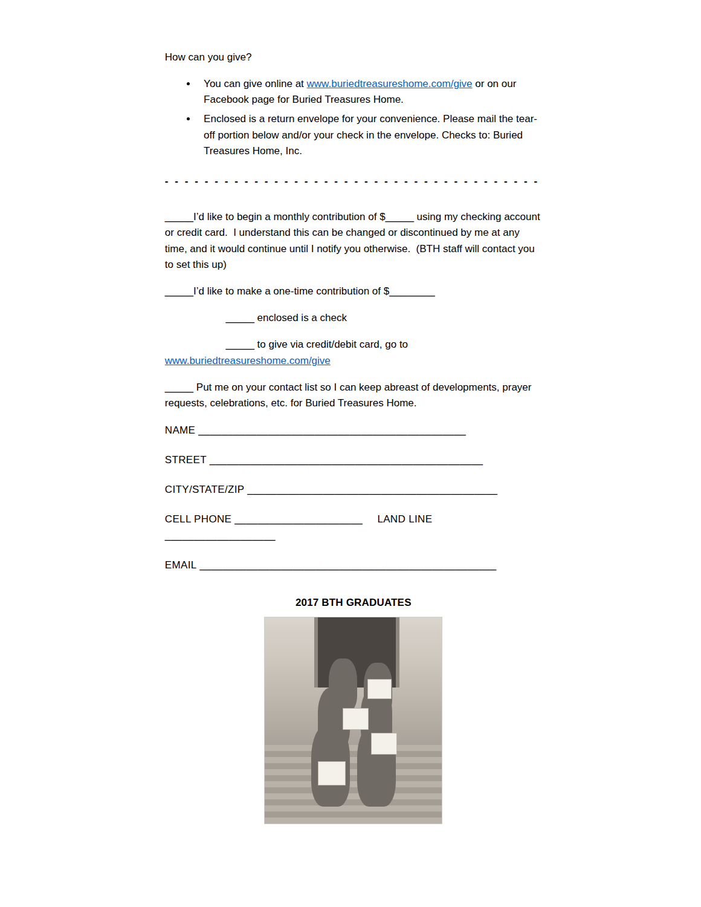How can you give?
You can give online at www.buriedtreasureshome.com/give or on our Facebook page for Buried Treasures Home.
Enclosed is a return envelope for your convenience. Please mail the tear-off portion below and/or your check in the envelope. Checks to: Buried Treasures Home, Inc.
- - - - - - - - - - - - - - - - - - - - - - - - - - - - - - - - - - - - - - - - - - - - - - - - - - - - - - - - - - - - -
_____I’d like to begin a monthly contribution of $_____ using my checking account or credit card. I understand this can be changed or discontinued by me at any time, and it would continue until I notify you otherwise. (BTH staff will contact you to set this up)
_____I’d like to make a one-time contribution of $________
_____ enclosed is a check
_____ to give via credit/debit card, go to
www.buriedtreasureshome.com/give
_____ Put me on your contact list so I can keep abreast of developments, prayer requests, celebrations, etc. for Buried Treasures Home.
NAME ______________________________________________
STREET _______________________________________________
CITY/STATE/ZIP ___________________________________________
CELL PHONE ______________________ LAND LINE ___________________
EMAIL ___________________________________________________
2017 BTH GRADUATES